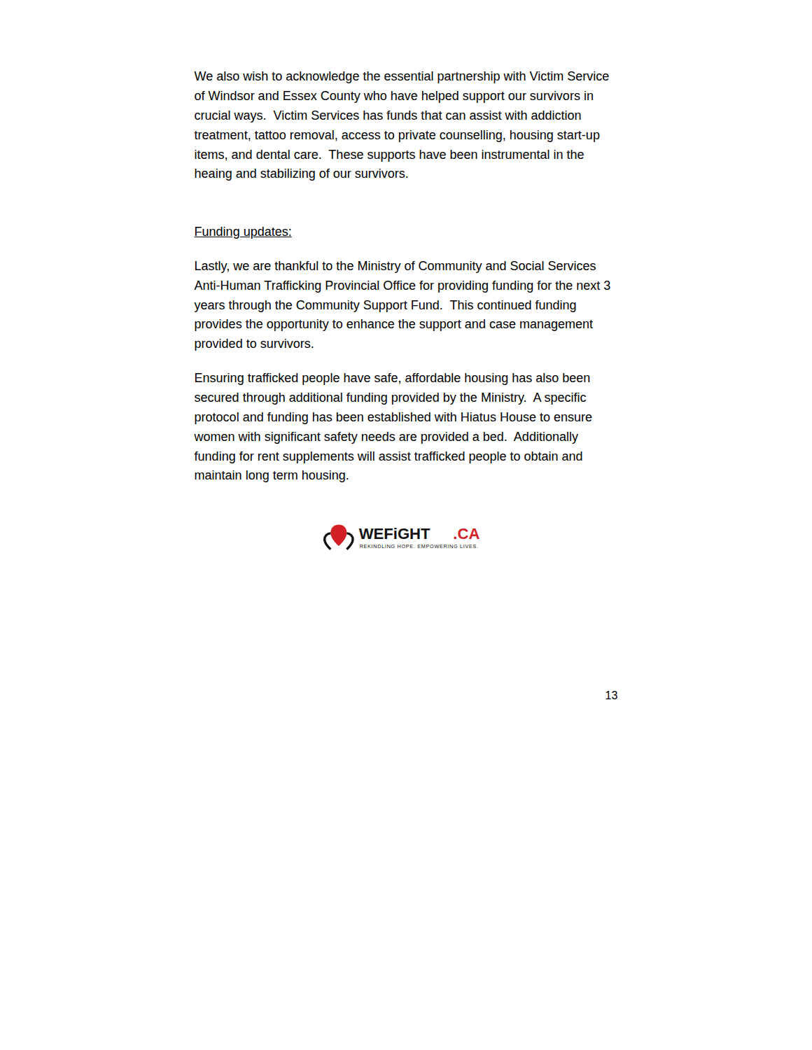We also wish to acknowledge the essential partnership with Victim Service of Windsor and Essex County who have helped support our survivors in crucial ways. Victim Services has funds that can assist with addiction treatment, tattoo removal, access to private counselling, housing start-up items, and dental care. These supports have been instrumental in the heaing and stabilizing of our survivors.
Funding updates:
Lastly, we are thankful to the Ministry of Community and Social Services Anti-Human Trafficking Provincial Office for providing funding for the next 3 years through the Community Support Fund. This continued funding provides the opportunity to enhance the support and case management provided to survivors.
Ensuring trafficked people have safe, affordable housing has also been secured through additional funding provided by the Ministry. A specific protocol and funding has been established with Hiatus House to ensure women with significant safety needs are provided a bed. Additionally funding for rent supplements will assist trafficked people to obtain and maintain long term housing.
13